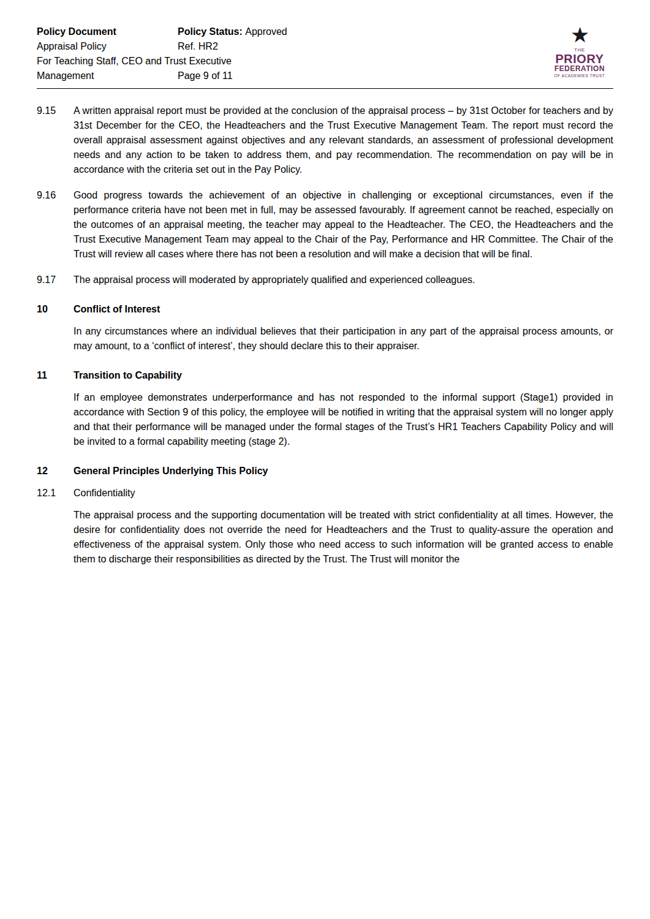Policy Document
Policy Status: Approved
Appraisal Policy
Ref. HR2
For Teaching Staff, CEO and Trust Executive
Management
Page 9 of 11
★ THE PRIORY FEDERATION OF ACADEMIES TRUST
9.15
A written appraisal report must be provided at the conclusion of the appraisal process – by 31st October for teachers and by 31st December for the CEO, the Headteachers and the Trust Executive Management Team. The report must record the overall appraisal assessment against objectives and any relevant standards, an assessment of professional development needs and any action to be taken to address them, and pay recommendation. The recommendation on pay will be in accordance with the criteria set out in the Pay Policy.
9.16
Good progress towards the achievement of an objective in challenging or exceptional circumstances, even if the performance criteria have not been met in full, may be assessed favourably. If agreement cannot be reached, especially on the outcomes of an appraisal meeting, the teacher may appeal to the Headteacher. The CEO, the Headteachers and the Trust Executive Management Team may appeal to the Chair of the Pay, Performance and HR Committee. The Chair of the Trust will review all cases where there has not been a resolution and will make a decision that will be final.
9.17
The appraisal process will moderated by appropriately qualified and experienced colleagues.
10 Conflict of Interest
In any circumstances where an individual believes that their participation in any part of the appraisal process amounts, or may amount, to a ‘conflict of interest’, they should declare this to their appraiser.
11 Transition to Capability
If an employee demonstrates underperformance and has not responded to the informal support (Stage1) provided in accordance with Section 9 of this policy, the employee will be notified in writing that the appraisal system will no longer apply and that their performance will be managed under the formal stages of the Trust’s HR1 Teachers Capability Policy and will be invited to a formal capability meeting (stage 2).
12 General Principles Underlying This Policy
12.1
Confidentiality
The appraisal process and the supporting documentation will be treated with strict confidentiality at all times. However, the desire for confidentiality does not override the need for Headteachers and the Trust to quality-assure the operation and effectiveness of the appraisal system. Only those who need access to such information will be granted access to enable them to discharge their responsibilities as directed by the Trust. The Trust will monitor the